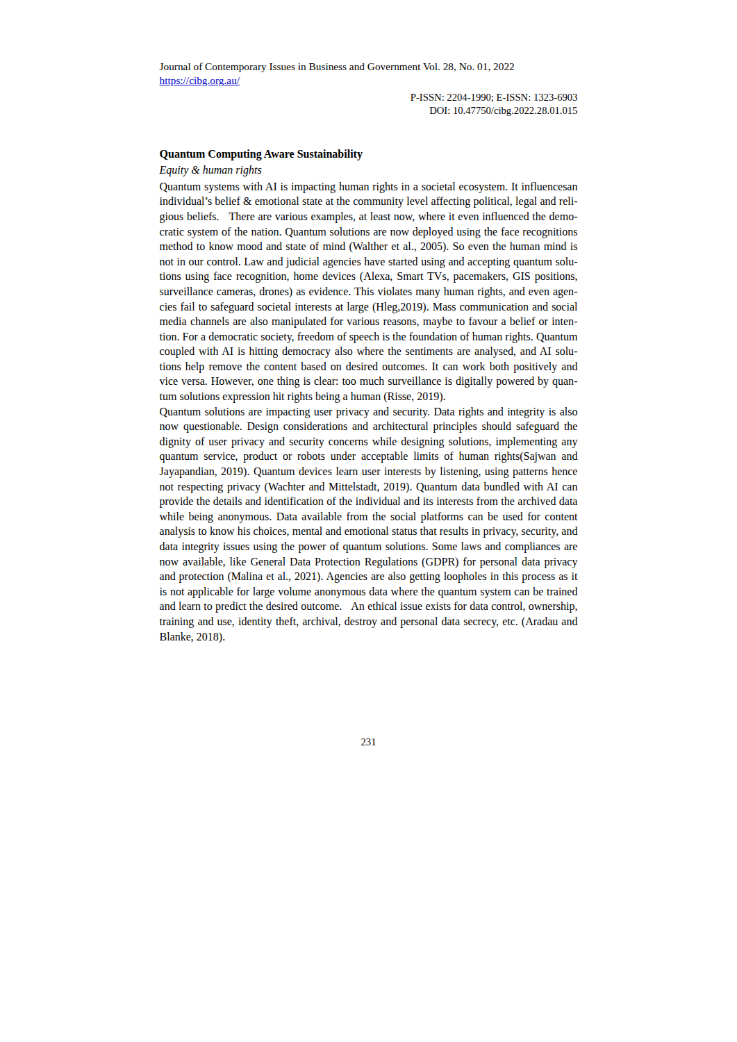Journal of Contemporary Issues in Business and Government Vol. 28, No. 01, 2022
https://cibg.org.au/
P-ISSN: 2204-1990; E-ISSN: 1323-6903
DOI: 10.47750/cibg.2022.28.01.015
Quantum Computing Aware Sustainability
Equity & human rights
Quantum systems with AI is impacting human rights in a societal ecosystem. It influencesan individual’s belief & emotional state at the community level affecting political, legal and religious beliefs. There are various examples, at least now, where it even influenced the democratic system of the nation. Quantum solutions are now deployed using the face recognitions method to know mood and state of mind (Walther et al., 2005). So even the human mind is not in our control. Law and judicial agencies have started using and accepting quantum solutions using face recognition, home devices (Alexa, Smart TVs, pacemakers, GIS positions, surveillance cameras, drones) as evidence. This violates many human rights, and even agencies fail to safeguard societal interests at large (Hleg,2019). Mass communication and social media channels are also manipulated for various reasons, maybe to favour a belief or intention. For a democratic society, freedom of speech is the foundation of human rights. Quantum coupled with AI is hitting democracy also where the sentiments are analysed, and AI solutions help remove the content based on desired outcomes. It can work both positively and vice versa. However, one thing is clear: too much surveillance is digitally powered by quantum solutions expression hit rights being a human (Risse, 2019).
Quantum solutions are impacting user privacy and security. Data rights and integrity is also now questionable. Design considerations and architectural principles should safeguard the dignity of user privacy and security concerns while designing solutions, implementing any quantum service, product or robots under acceptable limits of human rights(Sajwan and Jayapandian, 2019). Quantum devices learn user interests by listening, using patterns hence not respecting privacy (Wachter and Mittelstadt, 2019). Quantum data bundled with AI can provide the details and identification of the individual and its interests from the archived data while being anonymous. Data available from the social platforms can be used for content analysis to know his choices, mental and emotional status that results in privacy, security, and data integrity issues using the power of quantum solutions. Some laws and compliances are now available, like General Data Protection Regulations (GDPR) for personal data privacy and protection (Malina et al., 2021). Agencies are also getting loopholes in this process as it is not applicable for large volume anonymous data where the quantum system can be trained and learn to predict the desired outcome. An ethical issue exists for data control, ownership, training and use, identity theft, archival, destroy and personal data secrecy, etc. (Aradau and Blanke, 2018).
231